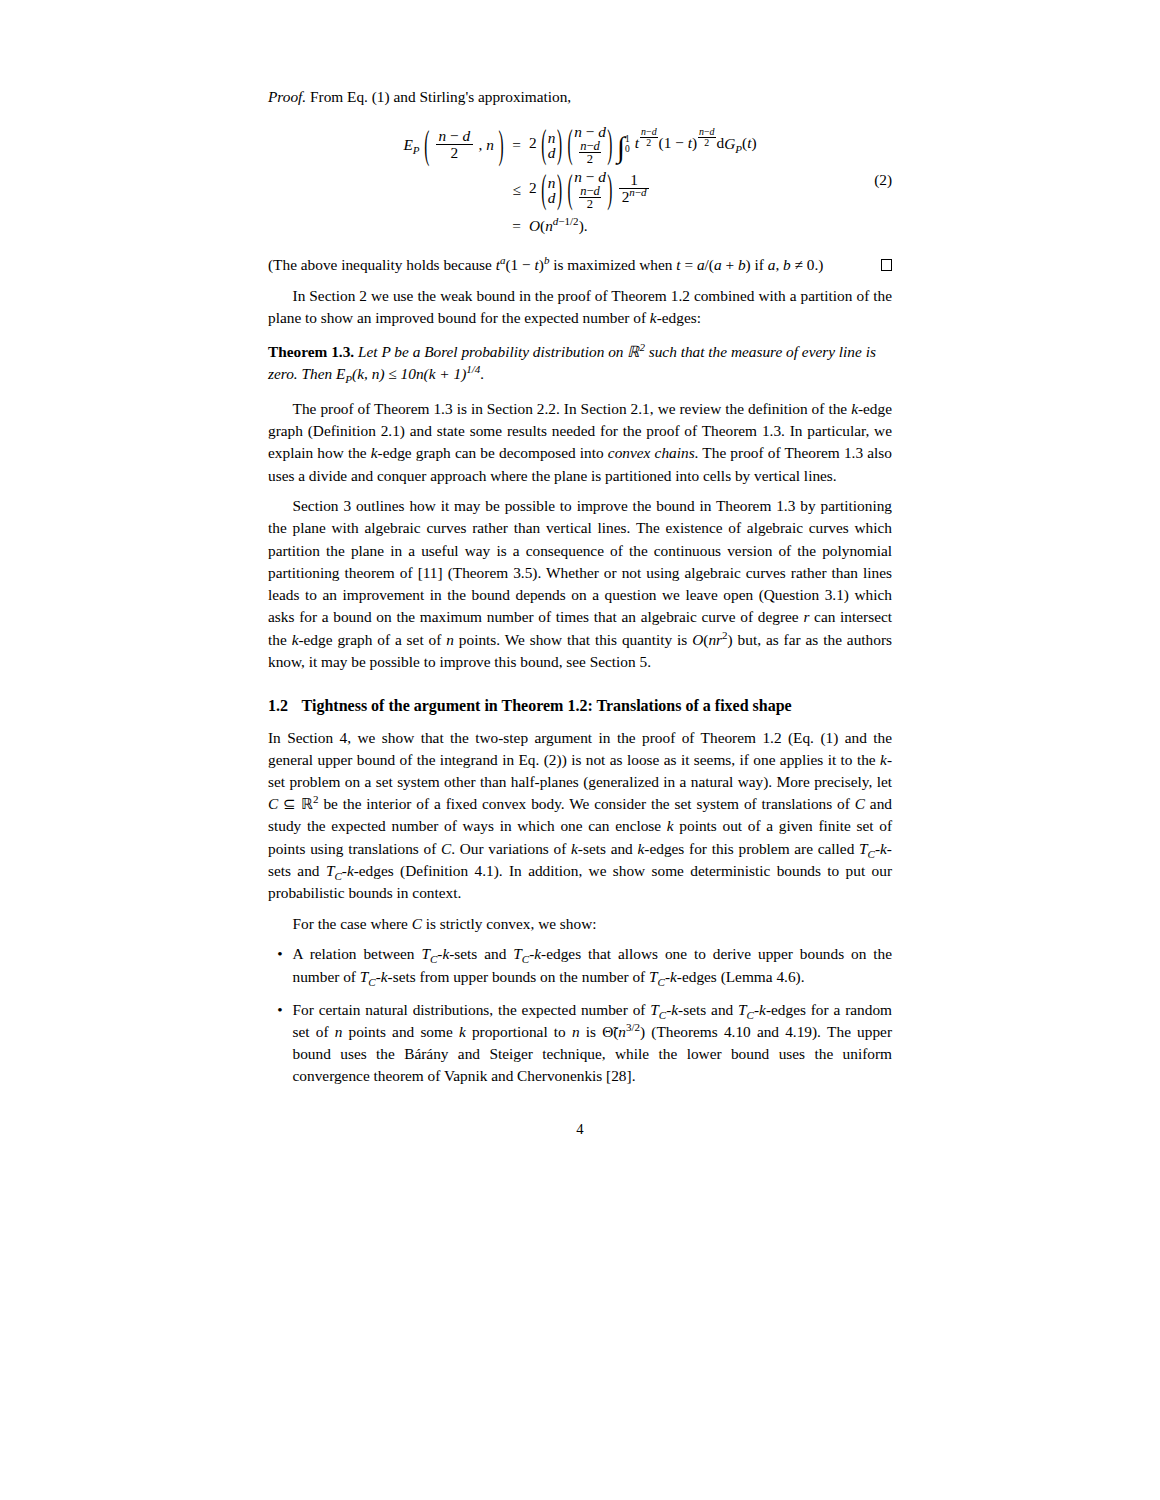Proof. From Eq. (1) and Stirling's approximation,
| E P ( n − d 2 , n ) | = | 2 ( n d ) ( n − d n − d 2 ) ∫ 1 0 t n − d 2 (1 − t ) n − d 2 d G P ( t ) |
| | ≤ | 2 ( n d ) ( n − d n − d 2 ) 1 2 n − d |
| | = | O ( n d −1/2 ). |
(2)
(The above inequality holds because ta(1 − t)b is maximized when t = a/(a + b) if a, b ≠ 0.)
In Section 2 we use the weak bound in the proof of Theorem 1.2 combined with a partition of the plane to show an improved bound for the expected number of k-edges:
Theorem 1.3. Let P be a Borel probability distribution on ℝ2 such that the measure of every line is zero. Then EP(k, n) ≤ 10n(k + 1)1/4.
The proof of Theorem 1.3 is in Section 2.2. In Section 2.1, we review the definition of the k-edge graph (Definition 2.1) and state some results needed for the proof of Theorem 1.3. In particular, we explain how the k-edge graph can be decomposed into convex chains. The proof of Theorem 1.3 also uses a divide and conquer approach where the plane is partitioned into cells by vertical lines.
Section 3 outlines how it may be possible to improve the bound in Theorem 1.3 by partitioning the plane with algebraic curves rather than vertical lines. The existence of algebraic curves which partition the plane in a useful way is a consequence of the continuous version of the polynomial partitioning theorem of [11] (Theorem 3.5). Whether or not using algebraic curves rather than lines leads to an improvement in the bound depends on a question we leave open (Question 3.1) which asks for a bound on the maximum number of times that an algebraic curve of degree r can intersect the k-edge graph of a set of n points. We show that this quantity is O(nr2) but, as far as the authors know, it may be possible to improve this bound, see Section 5.
1.2 Tightness of the argument in Theorem 1.2: Translations of a fixed shape
In Section 4, we show that the two-step argument in the proof of Theorem 1.2 (Eq. (1) and the general upper bound of the integrand in Eq. (2)) is not as loose as it seems, if one applies it to the k-set problem on a set system other than half-planes (generalized in a natural way). More precisely, let C ⊆ ℝ2 be the interior of a fixed convex body. We consider the set system of translations of C and study the expected number of ways in which one can enclose k points out of a given finite set of points using translations of C. Our variations of k-sets and k-edges for this problem are called TC-k-sets and TC-k-edges (Definition 4.1). In addition, we show some deterministic bounds to put our probabilistic bounds in context.
For the case where C is strictly convex, we show:
A relation between TC-k-sets and TC-k-edges that allows one to derive upper bounds on the number of TC-k-sets from upper bounds on the number of TC-k-edges (Lemma 4.6).
For certain natural distributions, the expected number of TC-k-sets and TC-k-edges for a random set of n points and some k proportional to n is Θ̃(n3/2) (Theorems 4.10 and 4.19). The upper bound uses the Bárány and Steiger technique, while the lower bound uses the uniform convergence theorem of Vapnik and Chervonenkis [28].
4